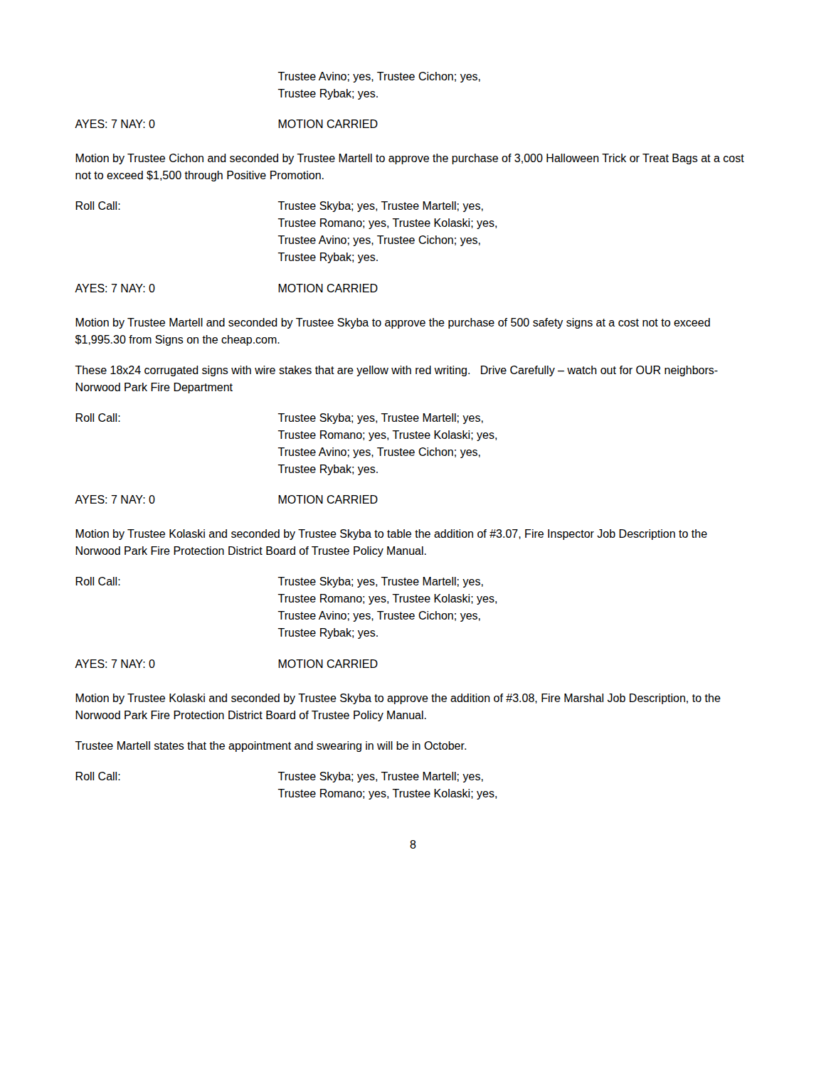Trustee Avino; yes, Trustee Cichon; yes,
Trustee Rybak; yes.
AYES: 7 NAY: 0
MOTION CARRIED
Motion by Trustee Cichon and seconded by Trustee Martell to approve the purchase of 3,000 Halloween Trick or Treat Bags at a cost not to exceed $1,500 through Positive Promotion.
Roll Call:
Trustee Skyba; yes, Trustee Martell; yes,
Trustee Romano; yes, Trustee Kolaski; yes,
Trustee Avino; yes, Trustee Cichon; yes,
Trustee Rybak; yes.
AYES: 7 NAY: 0
MOTION CARRIED
Motion by Trustee Martell and seconded by Trustee Skyba to approve the purchase of 500 safety signs at a cost not to exceed $1,995.30 from Signs on the cheap.com.
These 18x24 corrugated signs with wire stakes that are yellow with red writing. Drive Carefully – watch out for OUR neighbors- Norwood Park Fire Department
Roll Call:
Trustee Skyba; yes, Trustee Martell; yes,
Trustee Romano; yes, Trustee Kolaski; yes,
Trustee Avino; yes, Trustee Cichon; yes,
Trustee Rybak; yes.
AYES: 7 NAY: 0
MOTION CARRIED
Motion by Trustee Kolaski and seconded by Trustee Skyba to table the addition of #3.07, Fire Inspector Job Description to the Norwood Park Fire Protection District Board of Trustee Policy Manual.
Roll Call:
Trustee Skyba; yes, Trustee Martell; yes,
Trustee Romano; yes, Trustee Kolaski; yes,
Trustee Avino; yes, Trustee Cichon; yes,
Trustee Rybak; yes.
AYES: 7 NAY: 0
MOTION CARRIED
Motion by Trustee Kolaski and seconded by Trustee Skyba to approve the addition of #3.08, Fire Marshal Job Description, to the Norwood Park Fire Protection District Board of Trustee Policy Manual.
Trustee Martell states that the appointment and swearing in will be in October.
Roll Call:
Trustee Skyba; yes, Trustee Martell; yes,
Trustee Romano; yes, Trustee Kolaski; yes,
8